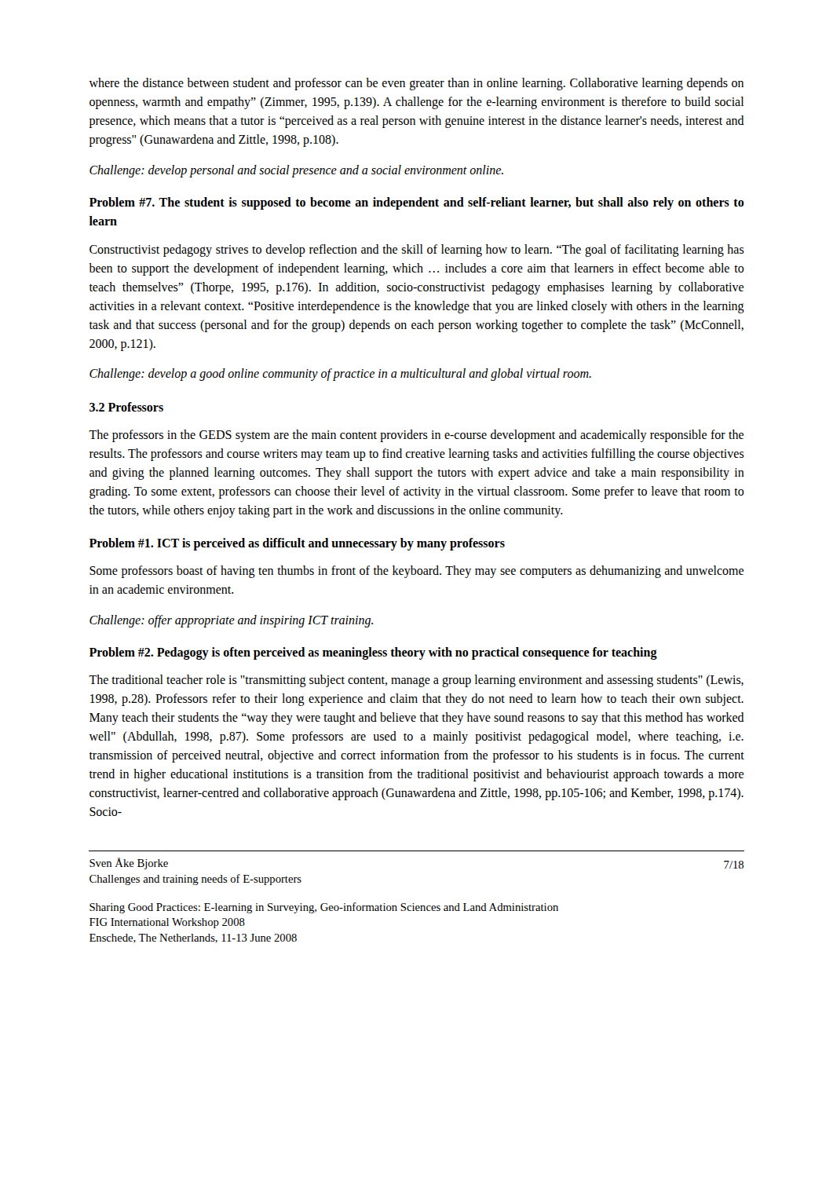where the distance between student and professor can be even greater than in online learning. Collaborative learning depends on openness, warmth and empathy” (Zimmer, 1995, p.139). A challenge for the e-learning environment is therefore to build social presence, which means that a tutor is “perceived as a real person with genuine interest in the distance learner's needs, interest and progress" (Gunawardena and Zittle, 1998, p.108).
Challenge: develop personal and social presence and a social environment online.
Problem #7. The student is supposed to become an independent and self-reliant learner, but shall also rely on others to learn
Constructivist pedagogy strives to develop reflection and the skill of learning how to learn. “The goal of facilitating learning has been to support the development of independent learning, which … includes a core aim that learners in effect become able to teach themselves” (Thorpe, 1995, p.176). In addition, socio-constructivist pedagogy emphasises learning by collaborative activities in a relevant context. “Positive interdependence is the knowledge that you are linked closely with others in the learning task and that success (personal and for the group) depends on each person working together to complete the task” (McConnell, 2000, p.121).
Challenge: develop a good online community of practice in a multicultural and global virtual room.
3.2 Professors
The professors in the GEDS system are the main content providers in e-course development and academically responsible for the results. The professors and course writers may team up to find creative learning tasks and activities fulfilling the course objectives and giving the planned learning outcomes. They shall support the tutors with expert advice and take a main responsibility in grading. To some extent, professors can choose their level of activity in the virtual classroom. Some prefer to leave that room to the tutors, while others enjoy taking part in the work and discussions in the online community.
Problem #1. ICT is perceived as difficult and unnecessary by many professors
Some professors boast of having ten thumbs in front of the keyboard. They may see computers as dehumanizing and unwelcome in an academic environment.
Challenge: offer appropriate and inspiring ICT training.
Problem #2. Pedagogy is often perceived as meaningless theory with no practical consequence for teaching
The traditional teacher role is "transmitting subject content, manage a group learning environment and assessing students" (Lewis, 1998, p.28). Professors refer to their long experience and claim that they do not need to learn how to teach their own subject. Many teach their students the “way they were taught and believe that they have sound reasons to say that this method has worked well" (Abdullah, 1998, p.87). Some professors are used to a mainly positivist pedagogical model, where teaching, i.e. transmission of perceived neutral, objective and correct information from the professor to his students is in focus. The current trend in higher educational institutions is a transition from the traditional positivist and behaviourist approach towards a more constructivist, learner-centred and collaborative approach (Gunawardena and Zittle, 1998, pp.105-106; and Kember, 1998, p.174). Socio-
Sven Åke Bjorke
Challenges and training needs of E-supporters
7/18
Sharing Good Practices: E-learning in Surveying, Geo-information Sciences and Land Administration
FIG International Workshop 2008
Enschede, The Netherlands, 11-13 June 2008